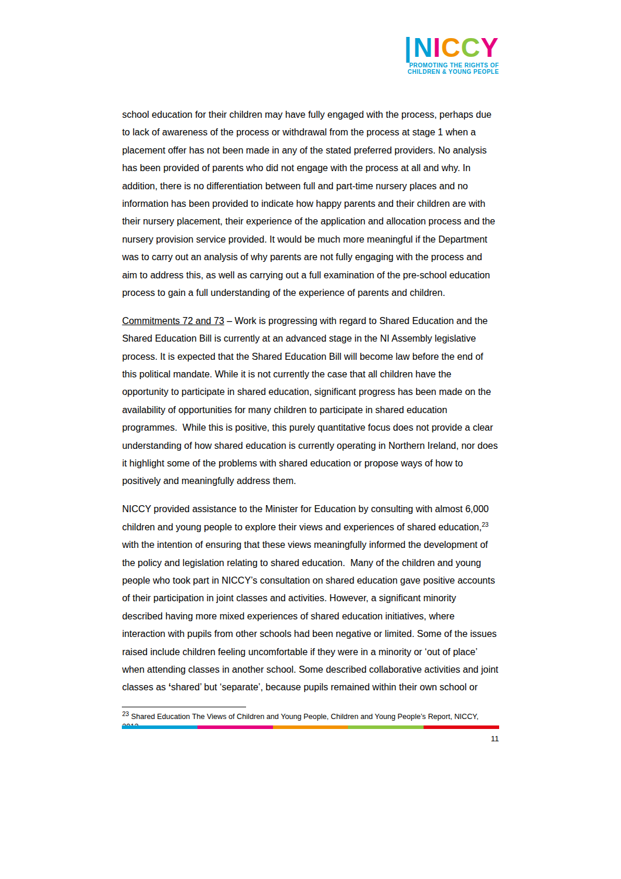|NICCY
PROMOTING THE RIGHTS OF
CHILDREN & YOUNG PEOPLE
school education for their children may have fully engaged with the process, perhaps due to lack of awareness of the process or withdrawal from the process at stage 1 when a placement offer has not been made in any of the stated preferred providers. No analysis has been provided of parents who did not engage with the process at all and why. In addition, there is no differentiation between full and part-time nursery places and no information has been provided to indicate how happy parents and their children are with their nursery placement, their experience of the application and allocation process and the nursery provision service provided. It would be much more meaningful if the Department was to carry out an analysis of why parents are not fully engaging with the process and aim to address this, as well as carrying out a full examination of the pre-school education process to gain a full understanding of the experience of parents and children.
Commitments 72 and 73 – Work is progressing with regard to Shared Education and the Shared Education Bill is currently at an advanced stage in the NI Assembly legislative process. It is expected that the Shared Education Bill will become law before the end of this political mandate. While it is not currently the case that all children have the opportunity to participate in shared education, significant progress has been made on the availability of opportunities for many children to participate in shared education programmes. While this is positive, this purely quantitative focus does not provide a clear understanding of how shared education is currently operating in Northern Ireland, nor does it highlight some of the problems with shared education or propose ways of how to positively and meaningfully address them.
NICCY provided assistance to the Minister for Education by consulting with almost 6,000 children and young people to explore their views and experiences of shared education,23 with the intention of ensuring that these views meaningfully informed the development of the policy and legislation relating to shared education. Many of the children and young people who took part in NICCY’s consultation on shared education gave positive accounts of their participation in joint classes and activities. However, a significant minority described having more mixed experiences of shared education initiatives, where interaction with pupils from other schools had been negative or limited. Some of the issues raised include children feeling uncomfortable if they were in a minority or ‘out of place’ when attending classes in another school. Some described collaborative activities and joint classes as ‘shared’ but ‘separate’, because pupils remained within their own school or
23 Shared Education The Views of Children and Young People, Children and Young People’s Report, NICCY, 2013.
11